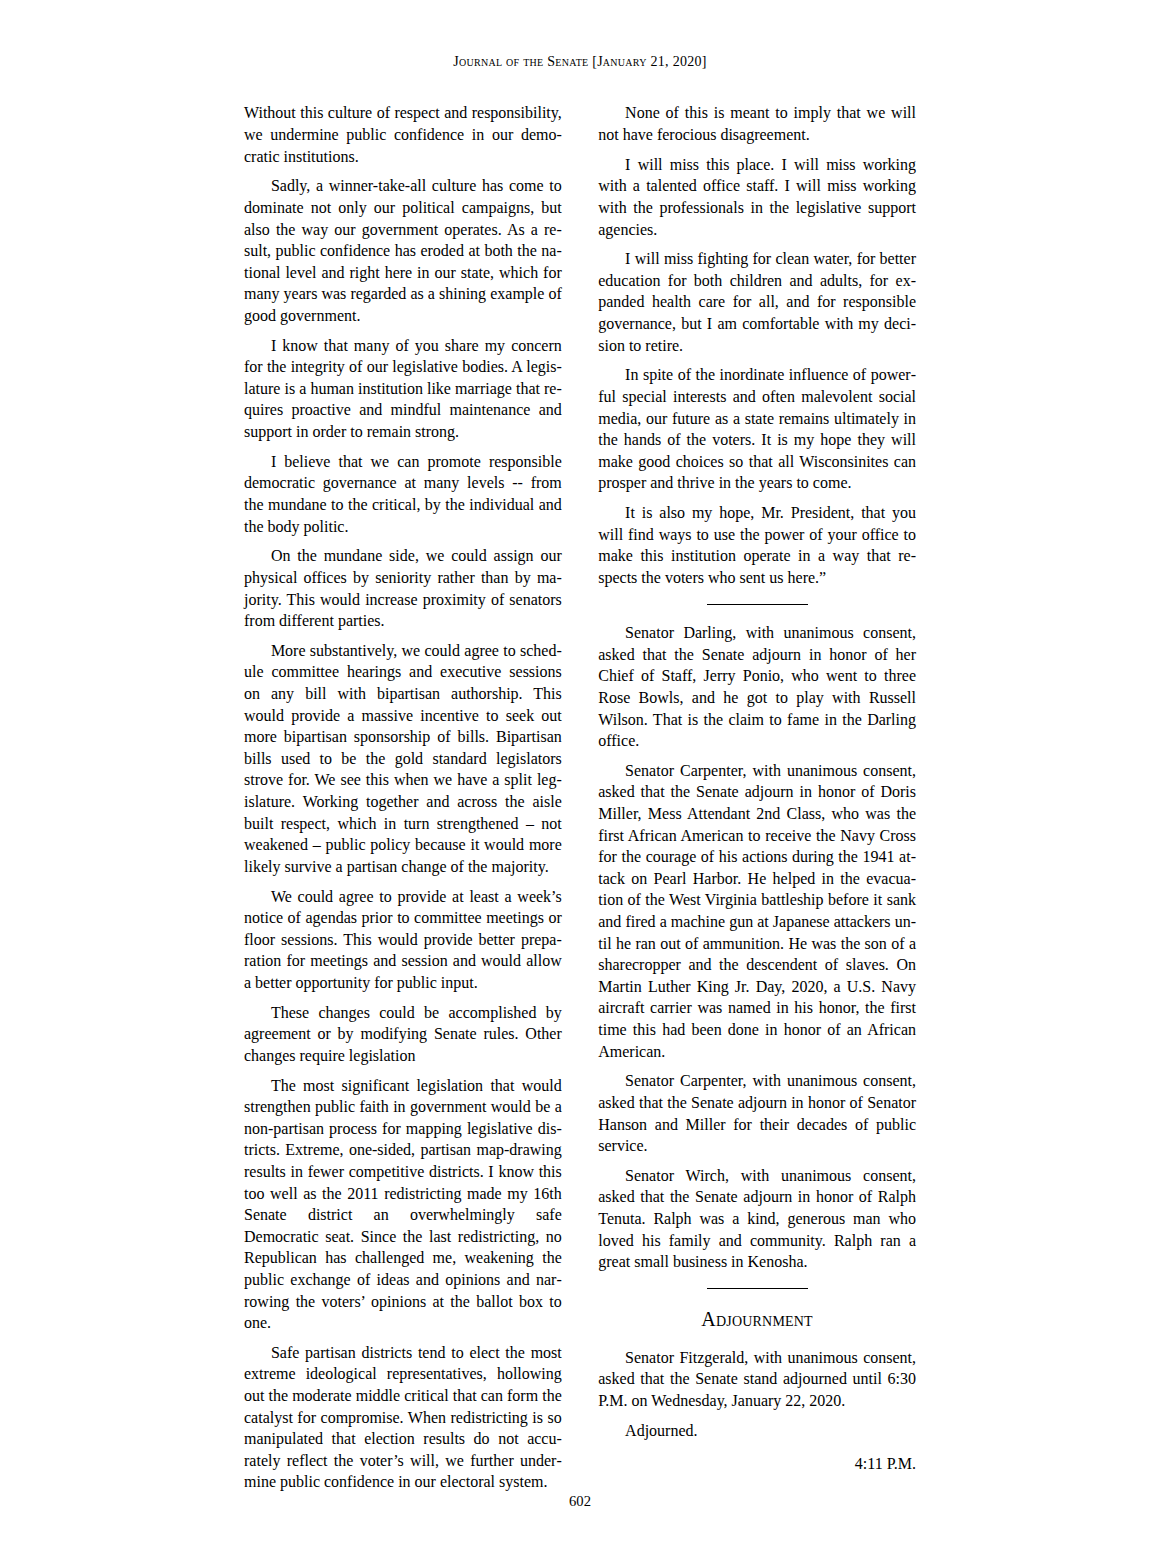Journal of the Senate [January 21, 2020]
Without this culture of respect and responsibility, we undermine public confidence in our democratic institutions.
Sadly, a winner-take-all culture has come to dominate not only our political campaigns, but also the way our government operates. As a result, public confidence has eroded at both the national level and right here in our state, which for many years was regarded as a shining example of good government.
I know that many of you share my concern for the integrity of our legislative bodies. A legislature is a human institution like marriage that requires proactive and mindful maintenance and support in order to remain strong.
I believe that we can promote responsible democratic governance at many levels -- from the mundane to the critical, by the individual and the body politic.
On the mundane side, we could assign our physical offices by seniority rather than by majority. This would increase proximity of senators from different parties.
More substantively, we could agree to schedule committee hearings and executive sessions on any bill with bipartisan authorship. This would provide a massive incentive to seek out more bipartisan sponsorship of bills. Bipartisan bills used to be the gold standard legislators strove for. We see this when we have a split legislature. Working together and across the aisle built respect, which in turn strengthened – not weakened – public policy because it would more likely survive a partisan change of the majority.
We could agree to provide at least a week’s notice of agendas prior to committee meetings or floor sessions. This would provide better preparation for meetings and session and would allow a better opportunity for public input.
These changes could be accomplished by agreement or by modifying Senate rules. Other changes require legislation
The most significant legislation that would strengthen public faith in government would be a non-partisan process for mapping legislative districts. Extreme, one-sided, partisan map-drawing results in fewer competitive districts. I know this too well as the 2011 redistricting made my 16th Senate district an overwhelmingly safe Democratic seat. Since the last redistricting, no Republican has challenged me, weakening the public exchange of ideas and opinions and narrowing the voters’ opinions at the ballot box to one.
Safe partisan districts tend to elect the most extreme ideological representatives, hollowing out the moderate middle critical that can form the catalyst for compromise. When redistricting is so manipulated that election results do not accurately reflect the voter’s will, we further undermine public confidence in our electoral system.
None of this is meant to imply that we will not have ferocious disagreement.
I will miss this place. I will miss working with a talented office staff. I will miss working with the professionals in the legislative support agencies.
I will miss fighting for clean water, for better education for both children and adults, for expanded health care for all, and for responsible governance, but I am comfortable with my decision to retire.
In spite of the inordinate influence of powerful special interests and often malevolent social media, our future as a state remains ultimately in the hands of the voters. It is my hope they will make good choices so that all Wisconsinites can prosper and thrive in the years to come.
It is also my hope, Mr. President, that you will find ways to use the power of your office to make this institution operate in a way that respects the voters who sent us here.”
Senator Darling, with unanimous consent, asked that the Senate adjourn in honor of her Chief of Staff, Jerry Ponio, who went to three Rose Bowls, and he got to play with Russell Wilson. That is the claim to fame in the Darling office.
Senator Carpenter, with unanimous consent, asked that the Senate adjourn in honor of Doris Miller, Mess Attendant 2nd Class, who was the first African American to receive the Navy Cross for the courage of his actions during the 1941 attack on Pearl Harbor. He helped in the evacuation of the West Virginia battleship before it sank and fired a machine gun at Japanese attackers until he ran out of ammunition. He was the son of a sharecropper and the descendent of slaves. On Martin Luther King Jr. Day, 2020, a U.S. Navy aircraft carrier was named in his honor, the first time this had been done in honor of an African American.
Senator Carpenter, with unanimous consent, asked that the Senate adjourn in honor of Senator Hanson and Miller for their decades of public service.
Senator Wirch, with unanimous consent, asked that the Senate adjourn in honor of Ralph Tenuta. Ralph was a kind, generous man who loved his family and community. Ralph ran a great small business in Kenosha.
Adjournment
Senator Fitzgerald, with unanimous consent, asked that the Senate stand adjourned until 6:30 P.M. on Wednesday, January 22, 2020.
Adjourned.
4:11 P.M.
602